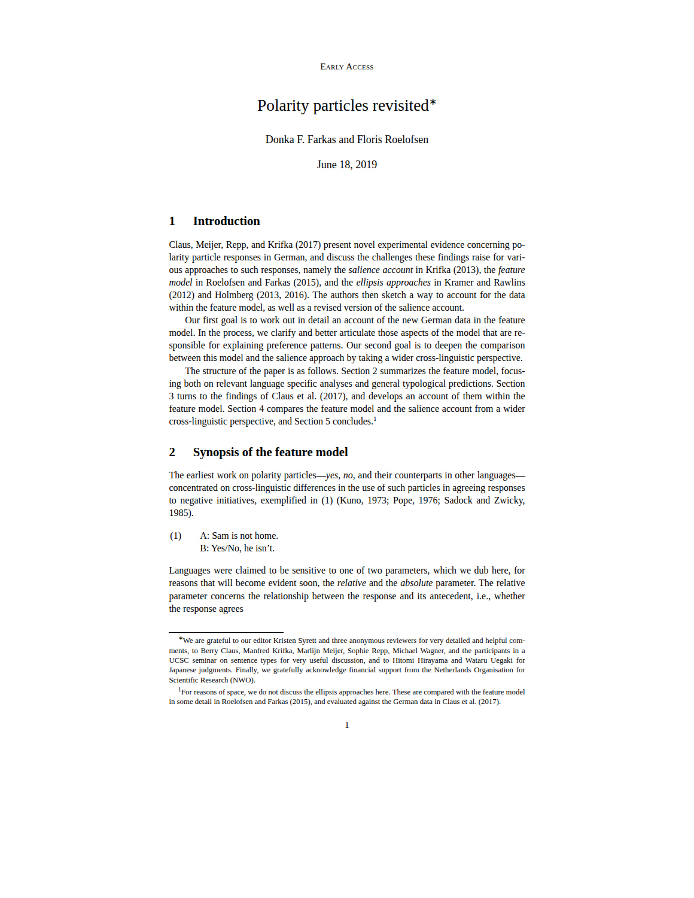Early Access
Polarity particles revisited∗
Donka F. Farkas and Floris Roelofsen
June 18, 2019
1 Introduction
Claus, Meijer, Repp, and Krifka (2017) present novel experimental evidence concerning polarity particle responses in German, and discuss the challenges these findings raise for various approaches to such responses, namely the salience account in Krifka (2013), the feature model in Roelofsen and Farkas (2015), and the ellipsis approaches in Kramer and Rawlins (2012) and Holmberg (2013, 2016). The authors then sketch a way to account for the data within the feature model, as well as a revised version of the salience account.
Our first goal is to work out in detail an account of the new German data in the feature model. In the process, we clarify and better articulate those aspects of the model that are responsible for explaining preference patterns. Our second goal is to deepen the comparison between this model and the salience approach by taking a wider cross-linguistic perspective.
The structure of the paper is as follows. Section 2 summarizes the feature model, focusing both on relevant language specific analyses and general typological predictions. Section 3 turns to the findings of Claus et al. (2017), and develops an account of them within the feature model. Section 4 compares the feature model and the salience account from a wider cross-linguistic perspective, and Section 5 concludes.1
2 Synopsis of the feature model
The earliest work on polarity particles—yes, no, and their counterparts in other languages—concentrated on cross-linguistic differences in the use of such particles in agreeing responses to negative initiatives, exemplified in (1) (Kuno, 1973; Pope, 1976; Sadock and Zwicky, 1985).
(1)
A: Sam is not home. B: Yes/No, he isn’t.
Languages were claimed to be sensitive to one of two parameters, which we dub here, for reasons that will become evident soon, the relative and the absolute parameter. The relative parameter concerns the relationship between the response and its antecedent, i.e., whether the response agrees
∗We are grateful to our editor Kristen Syrett and three anonymous reviewers for very detailed and helpful comments, to Berry Claus, Manfred Krifka, Marlijn Meijer, Sophie Repp, Michael Wagner, and the participants in a UCSC seminar on sentence types for very useful discussion, and to Hitomi Hirayama and Wataru Uegaki for Japanese judgments. Finally, we gratefully acknowledge financial support from the Netherlands Organisation for Scientific Research (NWO).
1For reasons of space, we do not discuss the ellipsis approaches here. These are compared with the feature model in some detail in Roelofsen and Farkas (2015), and evaluated against the German data in Claus et al. (2017).
1